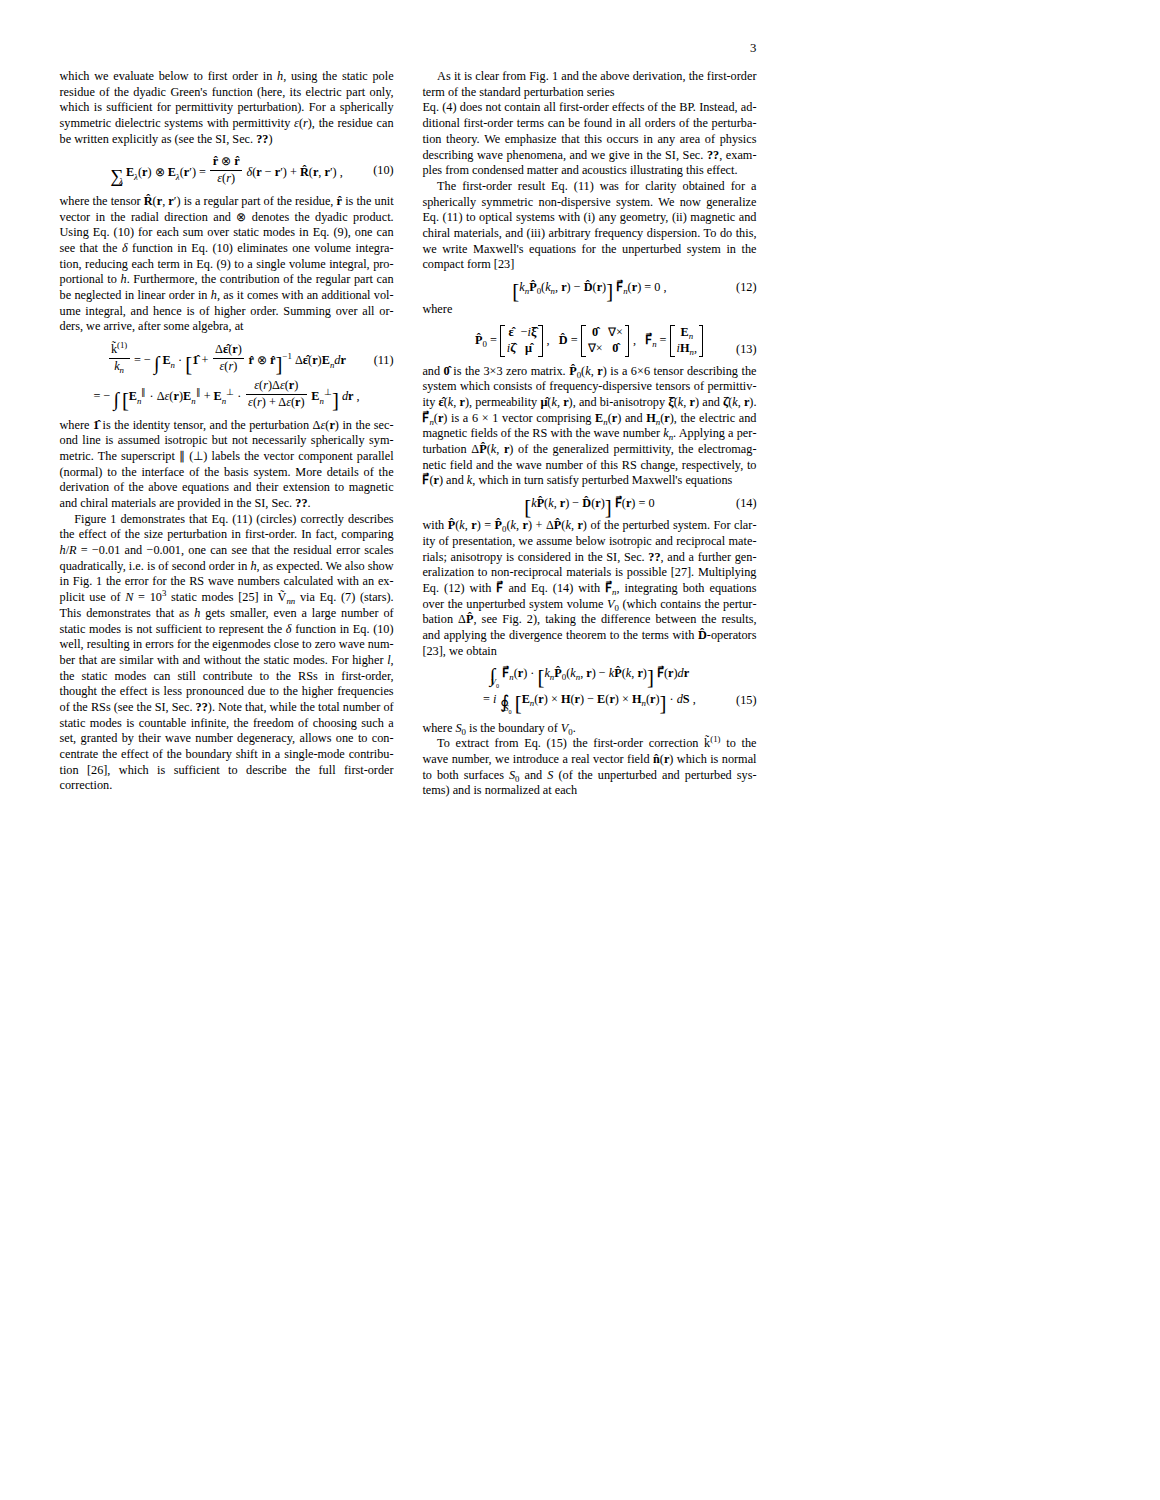3
which we evaluate below to first order in h, using the static pole residue of the dyadic Green's function (here, its electric part only, which is sufficient for permittivity perturbation). For a spherically symmetric dielectric systems with permittivity ε(r), the residue can be written explicitly as (see the SI, Sec. ??)
∑λ Eλ(r) ⊗ Eλ(r′) = r̂ ⊗ r̂ε(r) δ(r − r′) + R̂(r, r′) , (10)
where the tensor R̂(r, r′) is a regular part of the residue, r̂ is the unit vector in the radial direction and ⊗ denotes the dyadic product. Using Eq. (10) for each sum over static modes in Eq. (9), one can see that the δ function in Eq. (10) eliminates one volume integration, reducing each term in Eq. (9) to a single volume integral, proportional to h. Furthermore, the contribution of the regular part can be neglected in linear order in h, as it comes with an additional volume integral, and hence is of higher order. Summing over all orders, we arrive, after some algebra, at
k̃(1) kn = − ∫ En · [1̂ + Δε̂(r) ε(r) r̂ ⊗ r̂]−1 Δε̂(r)Endr = − ∫ [En∥ · Δε(r)En∥ + En⊥ · ε(r)Δε(r) ε(r) + Δε(r) En⊥] dr , (11)
where 1̂ is the identity tensor, and the perturbation Δε(r) in the second line is assumed isotropic but not necessarily spherically symmetric. The superscript ∥ (⊥) labels the vector component parallel (normal) to the interface of the basis system. More details of the derivation of the above equations and their extension to magnetic and chiral materials are provided in the SI, Sec. ??.
Figure 1 demonstrates that Eq. (11) (circles) correctly describes the effect of the size perturbation in first-order. In fact, comparing h/R = −0.01 and −0.001, one can see that the residual error scales quadratically, i.e. is of second order in h, as expected. We also show in Fig. 1 the error for the RS wave numbers calculated with an explicit use of N = 103 static modes [25] in Ṽnn via Eq. (7) (stars). This demonstrates that as h gets smaller, even a large number of static modes is not sufficient to represent the δ function in Eq. (10) well, resulting in errors for the eigenmodes close to zero wave number that are similar with and without the static modes. For higher l, the static modes can still contribute to the RSs in first-order, thought the effect is less pronounced due to the higher frequencies of the RSs (see the SI, Sec. ??). Note that, while the total number of static modes is countable infinite, the freedom of choosing such a set, granted by their wave number degeneracy, allows one to concentrate the effect of the boundary shift in a single-mode contribution [26], which is sufficient to describe the full first-order correction.
As it is clear from Fig. 1 and the above derivation, the first-order term of the standard perturbation series
Eq. (4) does not contain all first-order effects of the BP. Instead, additional first-order terms can be found in all orders of the perturbation theory. We emphasize that this occurs in any area of physics describing wave phenomena, and we give in the SI, Sec. ??, examples from condensed matter and acoustics illustrating this effect.
The first-order result Eq. (11) was for clarity obtained for a spherically symmetric non-dispersive system. We now generalize Eq. (11) to optical systems with (i) any geometry, (ii) magnetic and chiral materials, and (iii) arbitrary frequency dispersion. To do this, we write Maxwell's equations for the unperturbed system in the compact form [23]
[knP̂0(kn, r) − D̂(r)] F⃗n(r) = 0 , (12)
where
P̂0 =
| ε̂ | − i ξ̂ |
| i ζ̂ | μ̂ |
, D̂ =
| 0̂ | ∇× |
| ∇× | 0̂ |
, F⃗n =
| E n |
| i H n , |
(13)
and 0̂ is the 3×3 zero matrix. P̂0(k, r) is a 6×6 tensor describing the system which consists of frequency-dispersive tensors of permittivity ε̂(k, r), permeability μ̂(k, r), and bi-anisotropy ξ̂(k, r) and ζ̂(k, r). F⃗n(r) is a 6 × 1 vector comprising En(r) and Hn(r), the electric and magnetic fields of the RS with the wave number kn. Applying a perturbation ΔP̂(k, r) of the generalized permittivity, the electromagnetic field and the wave number of this RS change, respectively, to F⃗(r) and k, which in turn satisfy perturbed Maxwell's equations
[kP̂(k, r) − D̂(r)] F⃗(r) = 0 (14)
with P̂(k, r) = P̂0(k, r) + ΔP̂(k, r) of the perturbed system. For clarity of presentation, we assume below isotropic and reciprocal materials; anisotropy is considered in the SI, Sec. ??, and a further generalization to non-reciprocal materials is possible [27]. Multiplying Eq. (12) with F⃗ and Eq. (14) with F⃗n, integrating both equations over the unperturbed system volume V0 (which contains the perturbation ΔP̂, see Fig. 2), taking the difference between the results, and applying the divergence theorem to the terms with D̂-operators [23], we obtain
∫V0 F⃗n(r) · [knP̂0(kn, r) − kP̂(k, r)] F⃗(r)dr = i ∮S0 [En(r) × H(r) − E(r) × Hn(r)] · dS , (15)
where S0 is the boundary of V0.
To extract from Eq. (15) the first-order correction k̃(1) to the wave number, we introduce a real vector field n̂(r) which is normal to both surfaces S0 and S (of the unperturbed and perturbed systems) and is normalized at each